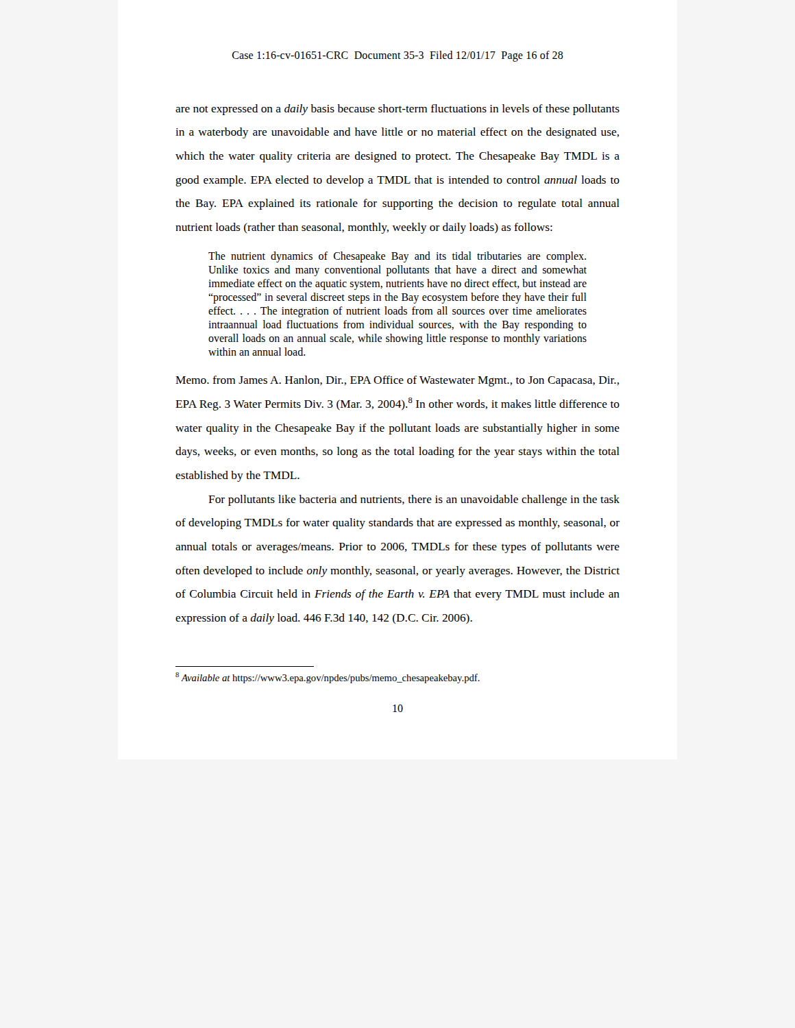Case 1:16-cv-01651-CRC Document 35-3 Filed 12/01/17 Page 16 of 28
are not expressed on a daily basis because short-term fluctuations in levels of these pollutants in a waterbody are unavoidable and have little or no material effect on the designated use, which the water quality criteria are designed to protect. The Chesapeake Bay TMDL is a good example. EPA elected to develop a TMDL that is intended to control annual loads to the Bay. EPA explained its rationale for supporting the decision to regulate total annual nutrient loads (rather than seasonal, monthly, weekly or daily loads) as follows:
The nutrient dynamics of Chesapeake Bay and its tidal tributaries are complex. Unlike toxics and many conventional pollutants that have a direct and somewhat immediate effect on the aquatic system, nutrients have no direct effect, but instead are “processed” in several discreet steps in the Bay ecosystem before they have their full effect. . . . The integration of nutrient loads from all sources over time ameliorates intraannual load fluctuations from individual sources, with the Bay responding to overall loads on an annual scale, while showing little response to monthly variations within an annual load.
Memo. from James A. Hanlon, Dir., EPA Office of Wastewater Mgmt., to Jon Capacasa, Dir., EPA Reg. 3 Water Permits Div. 3 (Mar. 3, 2004).8 In other words, it makes little difference to water quality in the Chesapeake Bay if the pollutant loads are substantially higher in some days, weeks, or even months, so long as the total loading for the year stays within the total established by the TMDL.
For pollutants like bacteria and nutrients, there is an unavoidable challenge in the task of developing TMDLs for water quality standards that are expressed as monthly, seasonal, or annual totals or averages/means. Prior to 2006, TMDLs for these types of pollutants were often developed to include only monthly, seasonal, or yearly averages. However, the District of Columbia Circuit held in Friends of the Earth v. EPA that every TMDL must include an expression of a daily load. 446 F.3d 140, 142 (D.C. Cir. 2006).
8 Available at https://www3.epa.gov/npdes/pubs/memo_chesapeakebay.pdf.
10